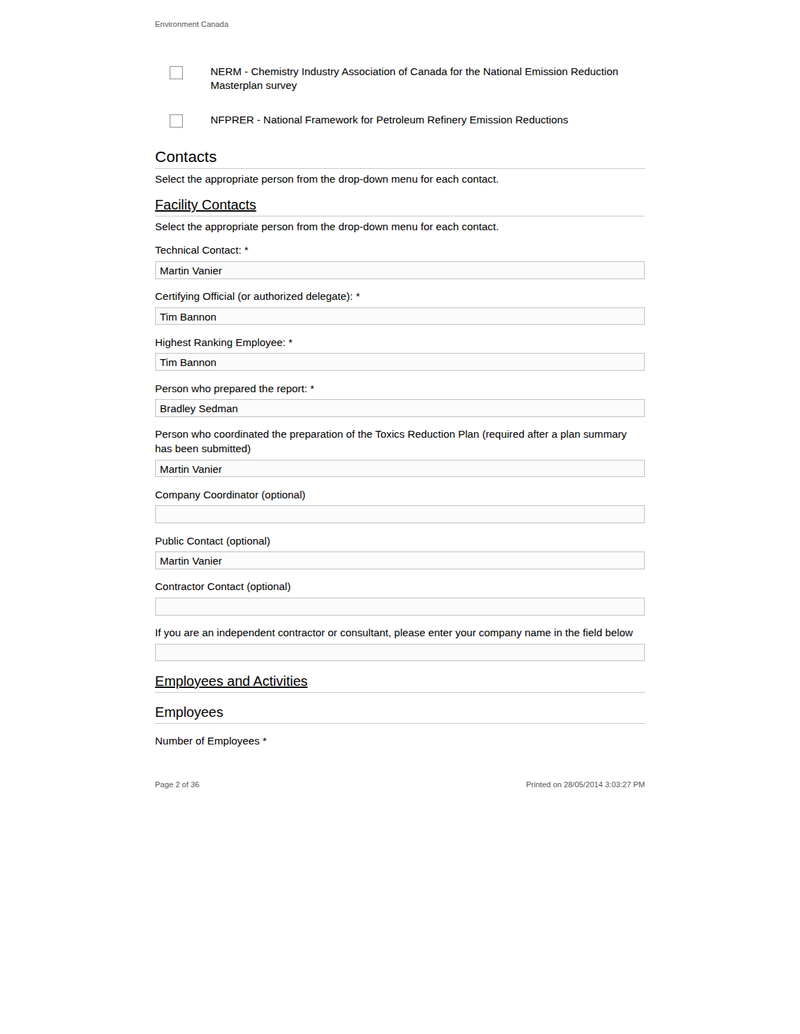Environment Canada
NERM - Chemistry Industry Association of Canada for the National Emission Reduction Masterplan survey
NFPRER - National Framework for Petroleum Refinery Emission Reductions
Contacts
Select the appropriate person from the drop-down menu for each contact.
Facility Contacts
Select the appropriate person from the drop-down menu for each contact.
Technical Contact: *
Martin Vanier
Certifying Official (or authorized delegate): *
Tim Bannon
Highest Ranking Employee: *
Tim Bannon
Person who prepared the report: *
Bradley Sedman
Person who coordinated the preparation of the Toxics Reduction Plan (required after a plan summary has been submitted)
Martin Vanier
Company Coordinator (optional)
Public Contact (optional)
Martin Vanier
Contractor Contact (optional)
If you are an independent contractor or consultant, please enter your company name in the field below
Employees and Activities
Employees
Number of Employees *
Page 2 of 36
Printed on 28/05/2014 3:03:27 PM